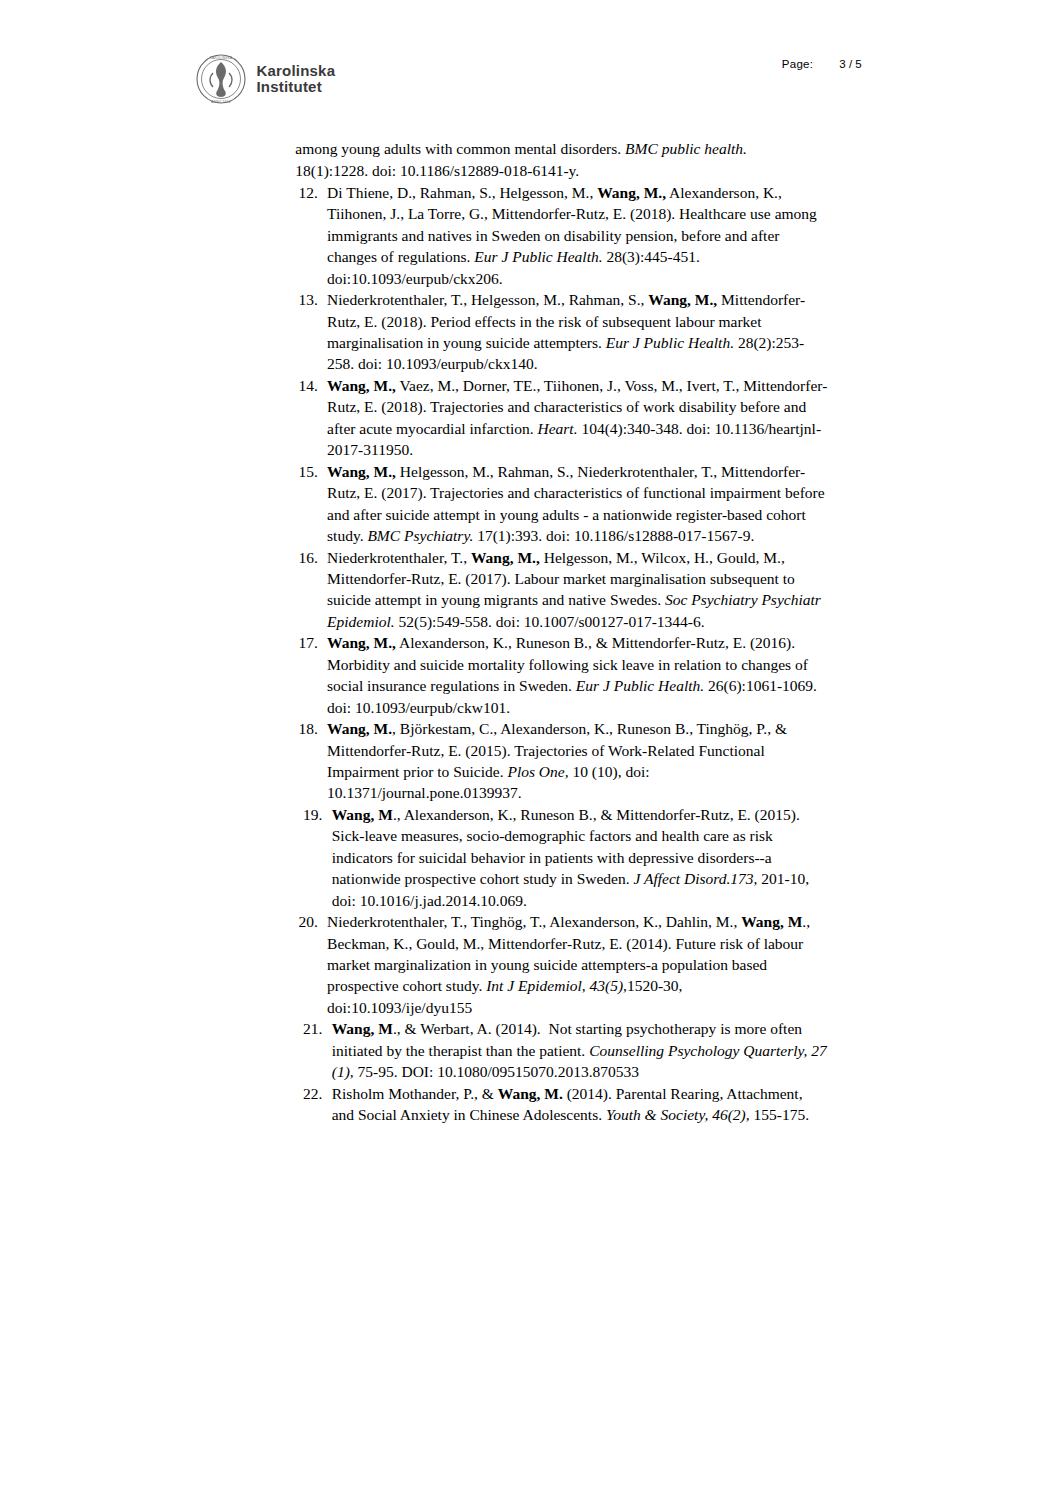ANNO 1810 KAROLINSKA
Karolinska
Institutet
Page: 3 / 5
among young adults with common mental disorders. BMC public health.
18(1):1228. doi: 10.1186/s12889-018-6141-y.
12. Di Thiene, D., Rahman, S., Helgesson, M., Wang, M., Alexanderson, K., Tiihonen, J., La Torre, G., Mittendorfer-Rutz, E. (2018). Healthcare use among immigrants and natives in Sweden on disability pension, before and after changes of regulations. Eur J Public Health. 28(3):445-451. doi:10.1093/eurpub/ckx206.
13. Niederkrotenthaler, T., Helgesson, M., Rahman, S., Wang, M., Mittendorfer-Rutz, E. (2018). Period effects in the risk of subsequent labour market marginalisation in young suicide attempters. Eur J Public Health. 28(2):253-258. doi: 10.1093/eurpub/ckx140.
14. Wang, M., Vaez, M., Dorner, TE., Tiihonen, J., Voss, M., Ivert, T., Mittendorfer-Rutz, E. (2018). Trajectories and characteristics of work disability before and after acute myocardial infarction. Heart. 104(4):340-348. doi: 10.1136/heartjnl-2017-311950.
15. Wang, M., Helgesson, M., Rahman, S., Niederkrotenthaler, T., Mittendorfer-Rutz, E. (2017). Trajectories and characteristics of functional impairment before and after suicide attempt in young adults - a nationwide register-based cohort study. BMC Psychiatry. 17(1):393. doi: 10.1186/s12888-017-1567-9.
16. Niederkrotenthaler, T., Wang, M., Helgesson, M., Wilcox, H., Gould, M., Mittendorfer-Rutz, E. (2017). Labour market marginalisation subsequent to suicide attempt in young migrants and native Swedes. Soc Psychiatry Psychiatr Epidemiol. 52(5):549-558. doi: 10.1007/s00127-017-1344-6.
17. Wang, M., Alexanderson, K., Runeson B., & Mittendorfer-Rutz, E. (2016). Morbidity and suicide mortality following sick leave in relation to changes of social insurance regulations in Sweden. Eur J Public Health. 26(6):1061-1069. doi: 10.1093/eurpub/ckw101.
18. Wang, M., Björkestam, C., Alexanderson, K., Runeson B., Tinghög, P., & Mittendorfer-Rutz, E. (2015). Trajectories of Work-Related Functional Impairment prior to Suicide. Plos One, 10 (10), doi: 10.1371/journal.pone.0139937.
19. Wang, M., Alexanderson, K., Runeson B., & Mittendorfer-Rutz, E. (2015). Sick-leave measures, socio-demographic factors and health care as risk indicators for suicidal behavior in patients with depressive disorders--a nationwide prospective cohort study in Sweden. J Affect Disord.173, 201-10, doi: 10.1016/j.jad.2014.10.069.
20. Niederkrotenthaler, T., Tinghög, T., Alexanderson, K., Dahlin, M., Wang, M., Beckman, K., Gould, M., Mittendorfer-Rutz, E. (2014). Future risk of labour market marginalization in young suicide attempters-a population based prospective cohort study. Int J Epidemiol, 43(5), 1520-30, doi:10.1093/ije/dyu155
21. Wang, M., & Werbart, A. (2014). Not starting psychotherapy is more often initiated by the therapist than the patient. Counselling Psychology Quarterly, 27 (1), 75-95. DOI: 10.1080/09515070.2013.870533
22. Risholm Mothander, P., & Wang, M. (2014). Parental Rearing, Attachment, and Social Anxiety in Chinese Adolescents. Youth & Society, 46(2), 155-175.